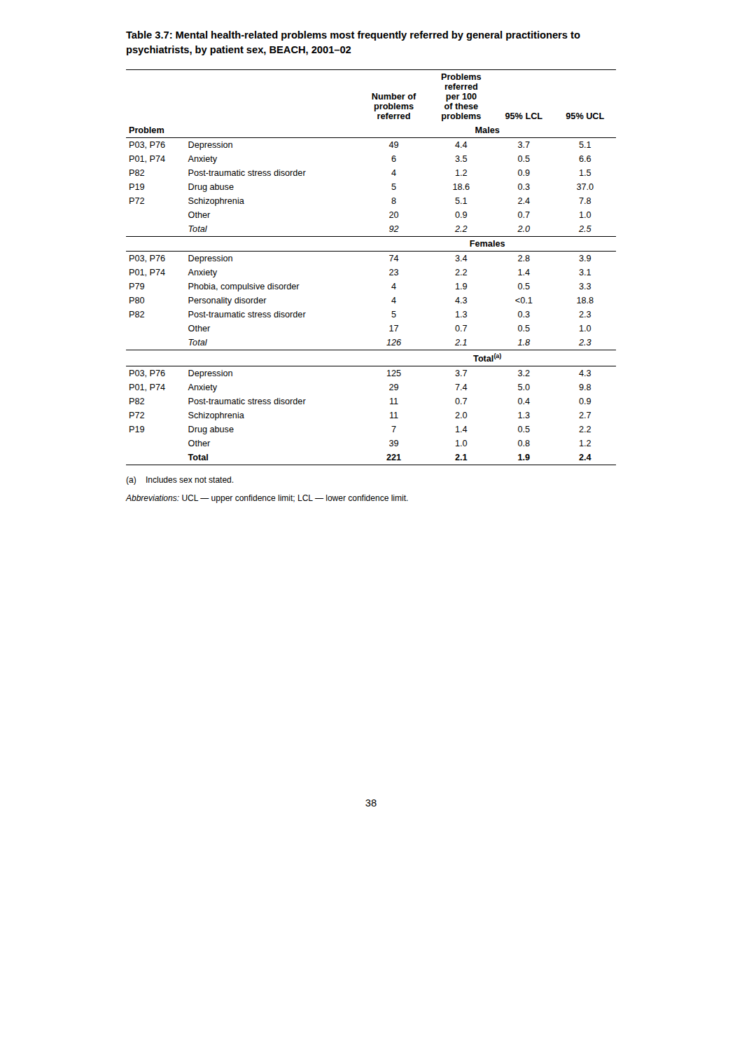Table 3.7: Mental health-related problems most frequently referred by general practitioners to psychiatrists, by patient sex, BEACH, 2001–02
| | Number of problems referred | Problems referred per 100 of these problems | 95% LCL | 95% UCL |
| --- | --- | --- | --- | --- |
| Problem | Males |
| P03, P76 | Depression | 49 | 4.4 | 3.7 | 5.1 |
| P01, P74 | Anxiety | 6 | 3.5 | 0.5 | 6.6 |
| P82 | Post-traumatic stress disorder | 4 | 1.2 | 0.9 | 1.5 |
| P19 | Drug abuse | 5 | 18.6 | 0.3 | 37.0 |
| P72 | Schizophrenia | 8 | 5.1 | 2.4 | 7.8 |
| | Other | 20 | 0.9 | 0.7 | 1.0 |
| | Total | 92 | 2.2 | 2.0 | 2.5 |
| | Females |
| P03, P76 | Depression | 74 | 3.4 | 2.8 | 3.9 |
| P01, P74 | Anxiety | 23 | 2.2 | 1.4 | 3.1 |
| P79 | Phobia, compulsive disorder | 4 | 1.9 | 0.5 | 3.3 |
| P80 | Personality disorder | 4 | 4.3 | <0.1 | 18.8 |
| P82 | Post-traumatic stress disorder | 5 | 1.3 | 0.3 | 2.3 |
| | Other | 17 | 0.7 | 0.5 | 1.0 |
| | Total | 126 | 2.1 | 1.8 | 2.3 |
| | Total (a) |
| P03, P76 | Depression | 125 | 3.7 | 3.2 | 4.3 |
| P01, P74 | Anxiety | 29 | 7.4 | 5.0 | 9.8 |
| P82 | Post-traumatic stress disorder | 11 | 0.7 | 0.4 | 0.9 |
| P72 | Schizophrenia | 11 | 2.0 | 1.3 | 2.7 |
| P19 | Drug abuse | 7 | 1.4 | 0.5 | 2.2 |
| | Other | 39 | 1.0 | 0.8 | 1.2 |
| | Total | 221 | 2.1 | 1.9 | 2.4 |
(a) Includes sex not stated.
Abbreviations: UCL — upper confidence limit; LCL — lower confidence limit.
38